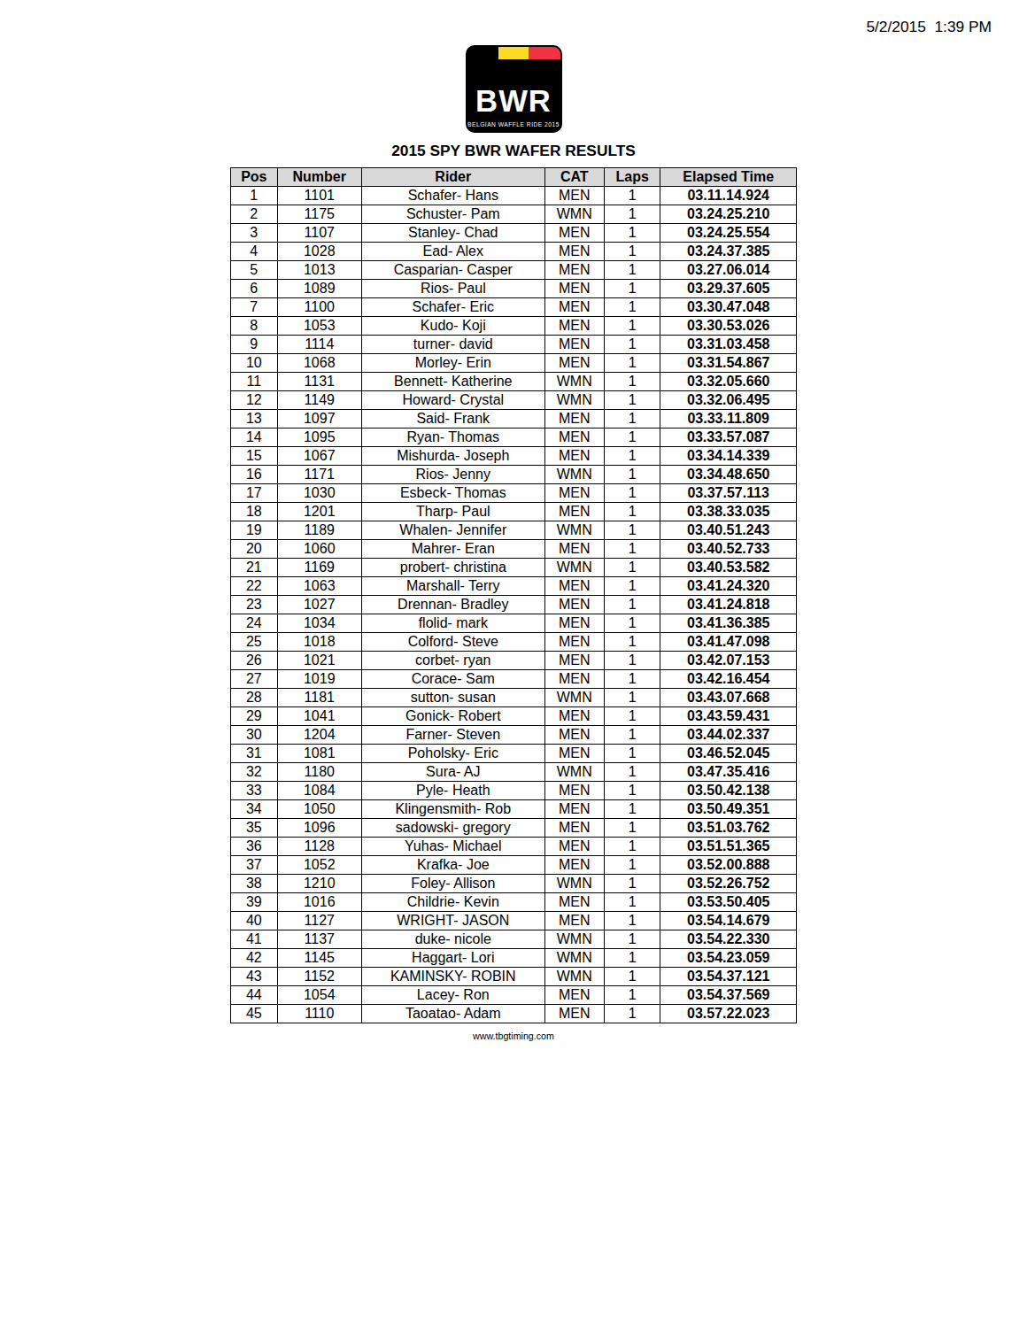5/2/2015 1:39 PM
BWR
BELGIAN WAFFLE RIDE 2015
2015 SPY BWR WAFER RESULTS
| Pos | Number | Rider | CAT | Laps | Elapsed Time |
| --- | --- | --- | --- | --- | --- |
| 1 | 1101 | Schafer- Hans | MEN | 1 | 03.11.14.924 |
| 2 | 1175 | Schuster- Pam | WMN | 1 | 03.24.25.210 |
| 3 | 1107 | Stanley- Chad | MEN | 1 | 03.24.25.554 |
| 4 | 1028 | Ead- Alex | MEN | 1 | 03.24.37.385 |
| 5 | 1013 | Casparian- Casper | MEN | 1 | 03.27.06.014 |
| 6 | 1089 | Rios- Paul | MEN | 1 | 03.29.37.605 |
| 7 | 1100 | Schafer- Eric | MEN | 1 | 03.30.47.048 |
| 8 | 1053 | Kudo- Koji | MEN | 1 | 03.30.53.026 |
| 9 | 1114 | turner- david | MEN | 1 | 03.31.03.458 |
| 10 | 1068 | Morley- Erin | MEN | 1 | 03.31.54.867 |
| 11 | 1131 | Bennett- Katherine | WMN | 1 | 03.32.05.660 |
| 12 | 1149 | Howard- Crystal | WMN | 1 | 03.32.06.495 |
| 13 | 1097 | Said- Frank | MEN | 1 | 03.33.11.809 |
| 14 | 1095 | Ryan- Thomas | MEN | 1 | 03.33.57.087 |
| 15 | 1067 | Mishurda- Joseph | MEN | 1 | 03.34.14.339 |
| 16 | 1171 | Rios- Jenny | WMN | 1 | 03.34.48.650 |
| 17 | 1030 | Esbeck- Thomas | MEN | 1 | 03.37.57.113 |
| 18 | 1201 | Tharp- Paul | MEN | 1 | 03.38.33.035 |
| 19 | 1189 | Whalen- Jennifer | WMN | 1 | 03.40.51.243 |
| 20 | 1060 | Mahrer- Eran | MEN | 1 | 03.40.52.733 |
| 21 | 1169 | probert- christina | WMN | 1 | 03.40.53.582 |
| 22 | 1063 | Marshall- Terry | MEN | 1 | 03.41.24.320 |
| 23 | 1027 | Drennan- Bradley | MEN | 1 | 03.41.24.818 |
| 24 | 1034 | flolid- mark | MEN | 1 | 03.41.36.385 |
| 25 | 1018 | Colford- Steve | MEN | 1 | 03.41.47.098 |
| 26 | 1021 | corbet- ryan | MEN | 1 | 03.42.07.153 |
| 27 | 1019 | Corace- Sam | MEN | 1 | 03.42.16.454 |
| 28 | 1181 | sutton- susan | WMN | 1 | 03.43.07.668 |
| 29 | 1041 | Gonick- Robert | MEN | 1 | 03.43.59.431 |
| 30 | 1204 | Farner- Steven | MEN | 1 | 03.44.02.337 |
| 31 | 1081 | Poholsky- Eric | MEN | 1 | 03.46.52.045 |
| 32 | 1180 | Sura- AJ | WMN | 1 | 03.47.35.416 |
| 33 | 1084 | Pyle- Heath | MEN | 1 | 03.50.42.138 |
| 34 | 1050 | Klingensmith- Rob | MEN | 1 | 03.50.49.351 |
| 35 | 1096 | sadowski- gregory | MEN | 1 | 03.51.03.762 |
| 36 | 1128 | Yuhas- Michael | MEN | 1 | 03.51.51.365 |
| 37 | 1052 | Krafka- Joe | MEN | 1 | 03.52.00.888 |
| 38 | 1210 | Foley- Allison | WMN | 1 | 03.52.26.752 |
| 39 | 1016 | Childrie- Kevin | MEN | 1 | 03.53.50.405 |
| 40 | 1127 | WRIGHT- JASON | MEN | 1 | 03.54.14.679 |
| 41 | 1137 | duke- nicole | WMN | 1 | 03.54.22.330 |
| 42 | 1145 | Haggart- Lori | WMN | 1 | 03.54.23.059 |
| 43 | 1152 | KAMINSKY- ROBIN | WMN | 1 | 03.54.37.121 |
| 44 | 1054 | Lacey- Ron | MEN | 1 | 03.54.37.569 |
| 45 | 1110 | Taoatao- Adam | MEN | 1 | 03.57.22.023 |
www.tbgtiming.com